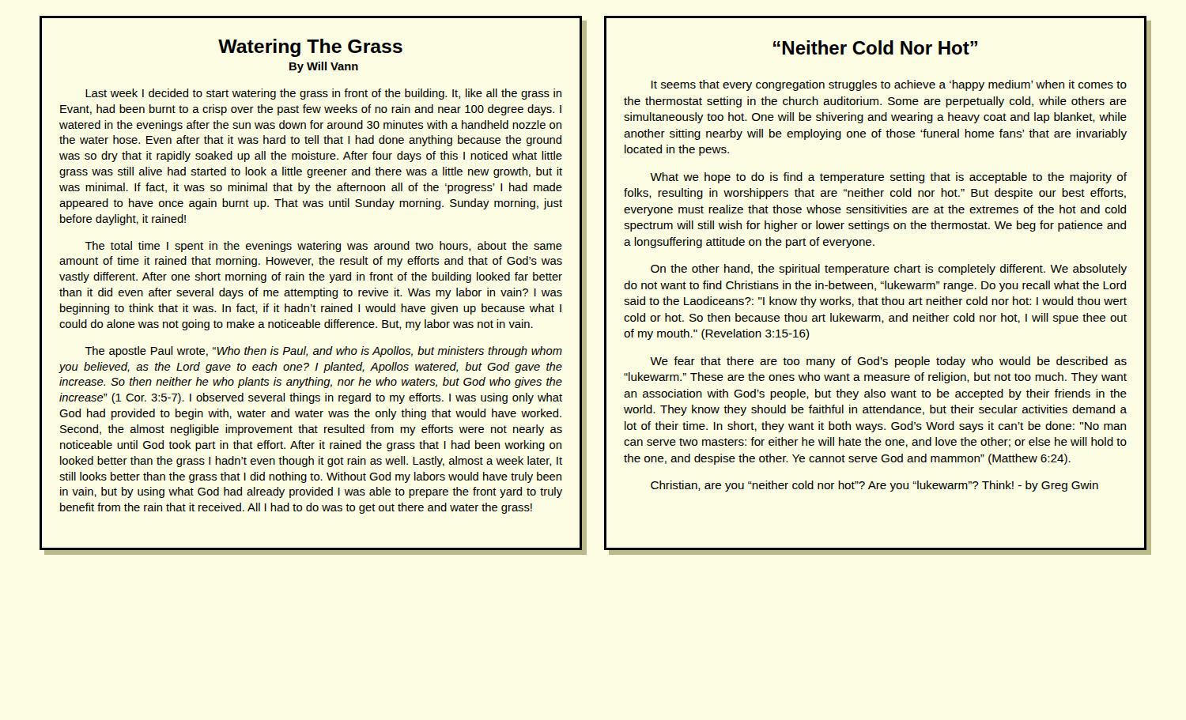Watering The Grass
By Will Vann
Last week I decided to start watering the grass in front of the building. It, like all the grass in Evant, had been burnt to a crisp over the past few weeks of no rain and near 100 degree days. I watered in the evenings after the sun was down for around 30 minutes with a handheld nozzle on the water hose. Even after that it was hard to tell that I had done anything because the ground was so dry that it rapidly soaked up all the moisture. After four days of this I noticed what little grass was still alive had started to look a little greener and there was a little new growth, but it was minimal. If fact, it was so minimal that by the afternoon all of the ‘progress’ I had made appeared to have once again burnt up. That was until Sunday morning. Sunday morning, just before daylight, it rained!
The total time I spent in the evenings watering was around two hours, about the same amount of time it rained that morning. However, the result of my efforts and that of God’s was vastly different. After one short morning of rain the yard in front of the building looked far better than it did even after several days of me attempting to revive it. Was my labor in vain? I was beginning to think that it was. In fact, if it hadn’t rained I would have given up because what I could do alone was not going to make a noticeable difference. But, my labor was not in vain.
The apostle Paul wrote, “Who then is Paul, and who is Apollos, but ministers through whom you believed, as the Lord gave to each one? I planted, Apollos watered, but God gave the increase. So then neither he who plants is anything, nor he who waters, but God who gives the increase” (1 Cor. 3:5-7). I observed several things in regard to my efforts. I was using only what God had provided to begin with, water and water was the only thing that would have worked. Second, the almost negligible improvement that resulted from my efforts were not nearly as noticeable until God took part in that effort. After it rained the grass that I had been working on looked better than the grass I hadn’t even though it got rain as well. Lastly, almost a week later, It still looks better than the grass that I did nothing to. Without God my labors would have truly been in vain, but by using what God had already provided I was able to prepare the front yard to truly benefit from the rain that it received. All I had to do was to get out there and water the grass!
“Neither Cold Nor Hot”
It seems that every congregation struggles to achieve a ‘happy medium’ when it comes to the thermostat setting in the church auditorium. Some are perpetually cold, while others are simultaneously too hot. One will be shivering and wearing a heavy coat and lap blanket, while another sitting nearby will be employing one of those ‘funeral home fans’ that are invariably located in the pews.
What we hope to do is find a temperature setting that is acceptable to the majority of folks, resulting in worshippers that are “neither cold nor hot.” But despite our best efforts, everyone must realize that those whose sensitivities are at the extremes of the hot and cold spectrum will still wish for higher or lower settings on the thermostat. We beg for patience and a longsuffering attitude on the part of everyone.
On the other hand, the spiritual temperature chart is completely different. We absolutely do not want to find Christians in the in-between, “lukewarm” range. Do you recall what the Lord said to the Laodiceans?: "I know thy works, that thou art neither cold nor hot: I would thou wert cold or hot. So then because thou art lukewarm, and neither cold nor hot, I will spue thee out of my mouth." (Revelation 3:15-16)
We fear that there are too many of God’s people today who would be described as “lukewarm.” These are the ones who want a measure of religion, but not too much. They want an association with God’s people, but they also want to be accepted by their friends in the world. They know they should be faithful in attendance, but their secular activities demand a lot of their time. In short, they want it both ways. God’s Word says it can’t be done: "No man can serve two masters: for either he will hate the one, and love the other; or else he will hold to the one, and despise the other. Ye cannot serve God and mammon” (Matthew 6:24).
Christian, are you “neither cold nor hot”? Are you “lukewarm”? Think! - by Greg Gwin